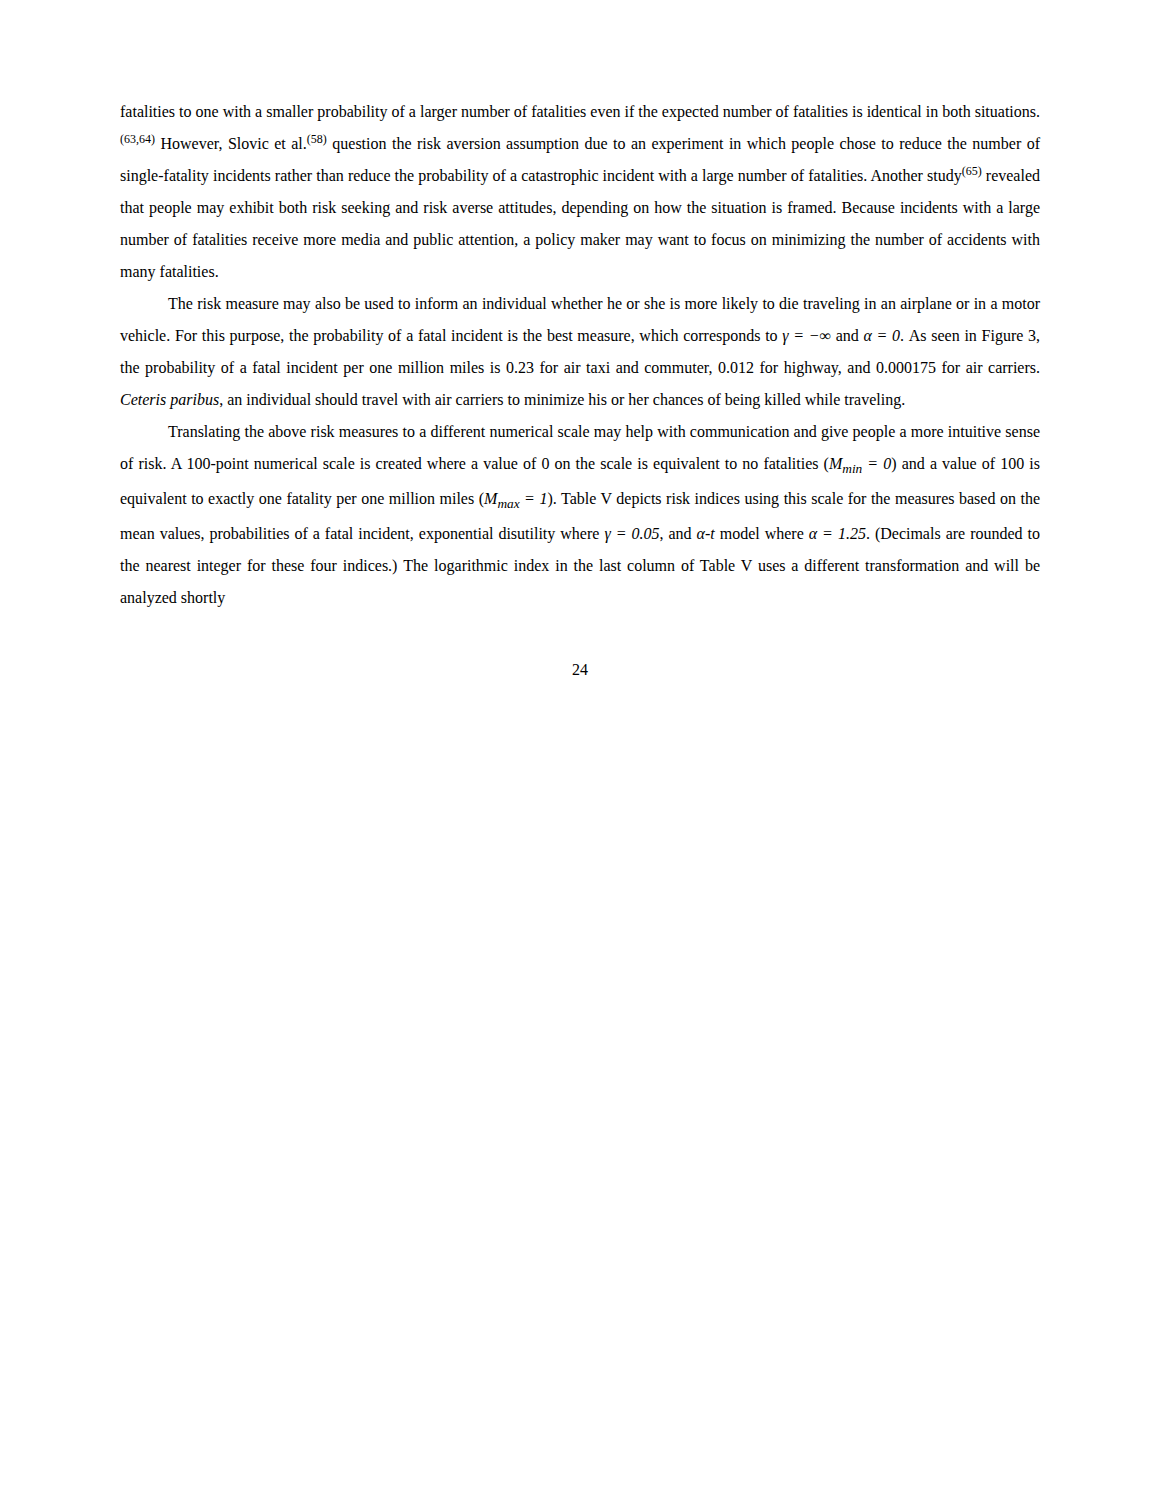fatalities to one with a smaller probability of a larger number of fatalities even if the expected number of fatalities is identical in both situations.(63,64) However, Slovic et al.(58) question the risk aversion assumption due to an experiment in which people chose to reduce the number of single-fatality incidents rather than reduce the probability of a catastrophic incident with a large number of fatalities. Another study(65) revealed that people may exhibit both risk seeking and risk averse attitudes, depending on how the situation is framed. Because incidents with a large number of fatalities receive more media and public attention, a policy maker may want to focus on minimizing the number of accidents with many fatalities.
The risk measure may also be used to inform an individual whether he or she is more likely to die traveling in an airplane or in a motor vehicle. For this purpose, the probability of a fatal incident is the best measure, which corresponds to γ = −∞ and α = 0. As seen in Figure 3, the probability of a fatal incident per one million miles is 0.23 for air taxi and commuter, 0.012 for highway, and 0.000175 for air carriers. Ceteris paribus, an individual should travel with air carriers to minimize his or her chances of being killed while traveling.
Translating the above risk measures to a different numerical scale may help with communication and give people a more intuitive sense of risk. A 100-point numerical scale is created where a value of 0 on the scale is equivalent to no fatalities (Mmin = 0) and a value of 100 is equivalent to exactly one fatality per one million miles (Mmax = 1). Table V depicts risk indices using this scale for the measures based on the mean values, probabilities of a fatal incident, exponential disutility where γ = 0.05, and α-t model where α = 1.25. (Decimals are rounded to the nearest integer for these four indices.) The logarithmic index in the last column of Table V uses a different transformation and will be analyzed shortly
24